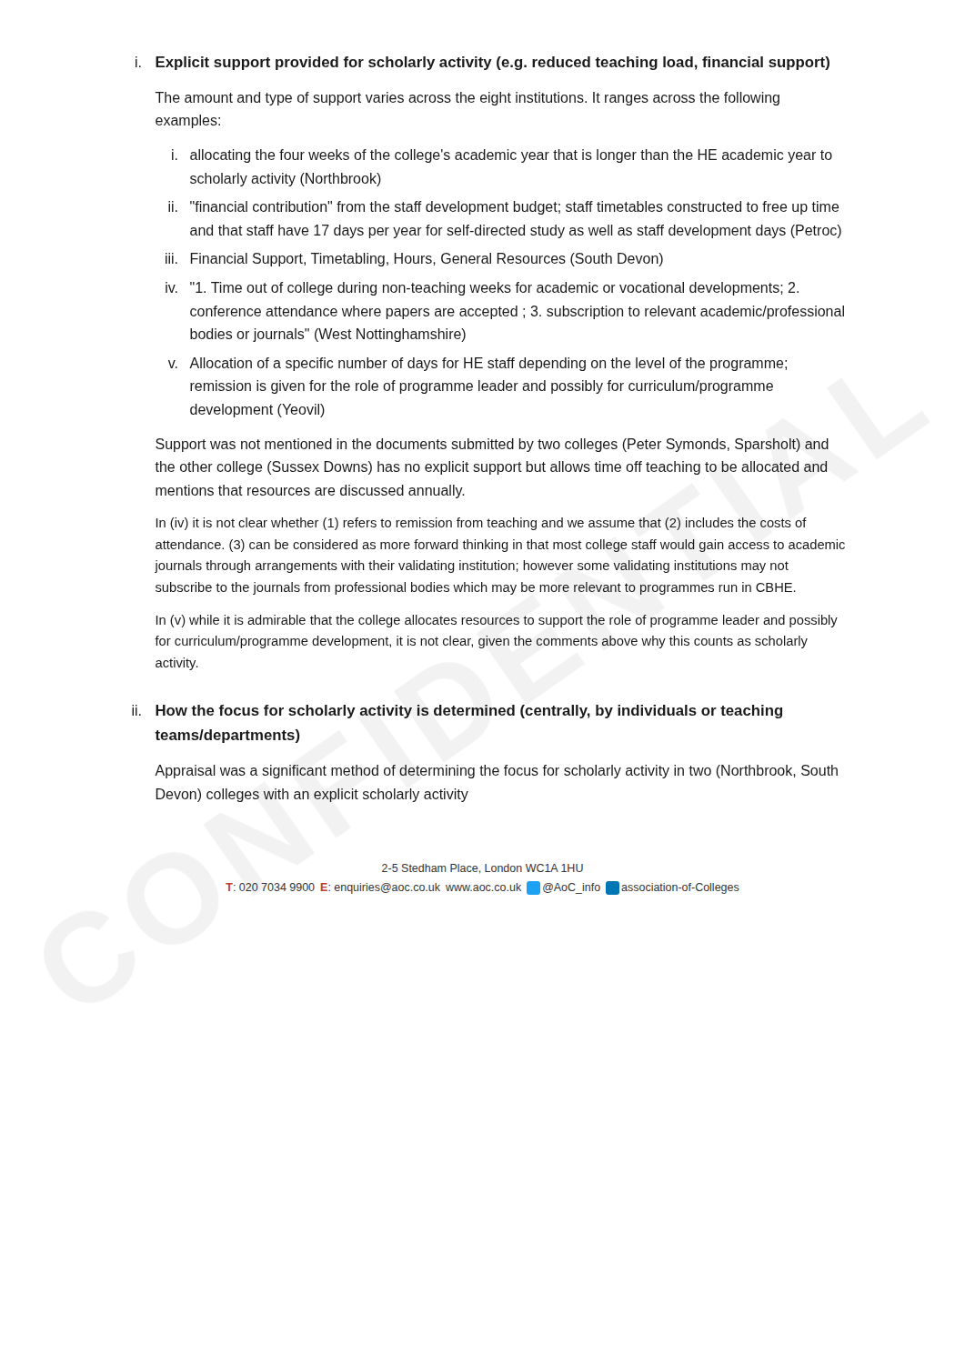CONFIDENTIAL
Explicit support provided for scholarly activity (e.g. reduced teaching load, financial support)
The amount and type of support varies across the eight institutions. It ranges across the following examples:
allocating the four weeks of the college's academic year that is longer than the HE academic year to scholarly activity (Northbrook)
"financial contribution" from the staff development budget; staff timetables constructed to free up time and that staff have 17 days per year for self-directed study as well as staff development days (Petroc)
Financial Support, Timetabling, Hours, General Resources (South Devon)
"1. Time out of college during non-teaching weeks for academic or vocational developments; 2. conference attendance where papers are accepted ; 3. subscription to relevant academic/professional bodies or journals" (West Nottinghamshire)
Allocation of a specific number of days for HE staff depending on the level of the programme; remission is given for the role of programme leader and possibly for curriculum/programme development (Yeovil)
Support was not mentioned in the documents submitted by two colleges (Peter Symonds, Sparsholt) and the other college (Sussex Downs) has no explicit support but allows time off teaching to be allocated and mentions that resources are discussed annually.
In (iv) it is not clear whether (1) refers to remission from teaching and we assume that (2) includes the costs of attendance. (3) can be considered as more forward thinking in that most college staff would gain access to academic journals through arrangements with their validating institution; however some validating institutions may not subscribe to the journals from professional bodies which may be more relevant to programmes run in CBHE.
In (v) while it is admirable that the college allocates resources to support the role of programme leader and possibly for curriculum/programme development, it is not clear, given the comments above why this counts as scholarly activity.
How the focus for scholarly activity is determined (centrally, by individuals or teaching teams/departments)
Appraisal was a significant method of determining the focus for scholarly activity in two (Northbrook, South Devon) colleges with an explicit scholarly activity
2-5 Stedham Place, London WC1A 1HU
T: 020 7034 9900 E: enquiries@aoc.co.uk www.aoc.co.uk @AoC_info association-of-Colleges